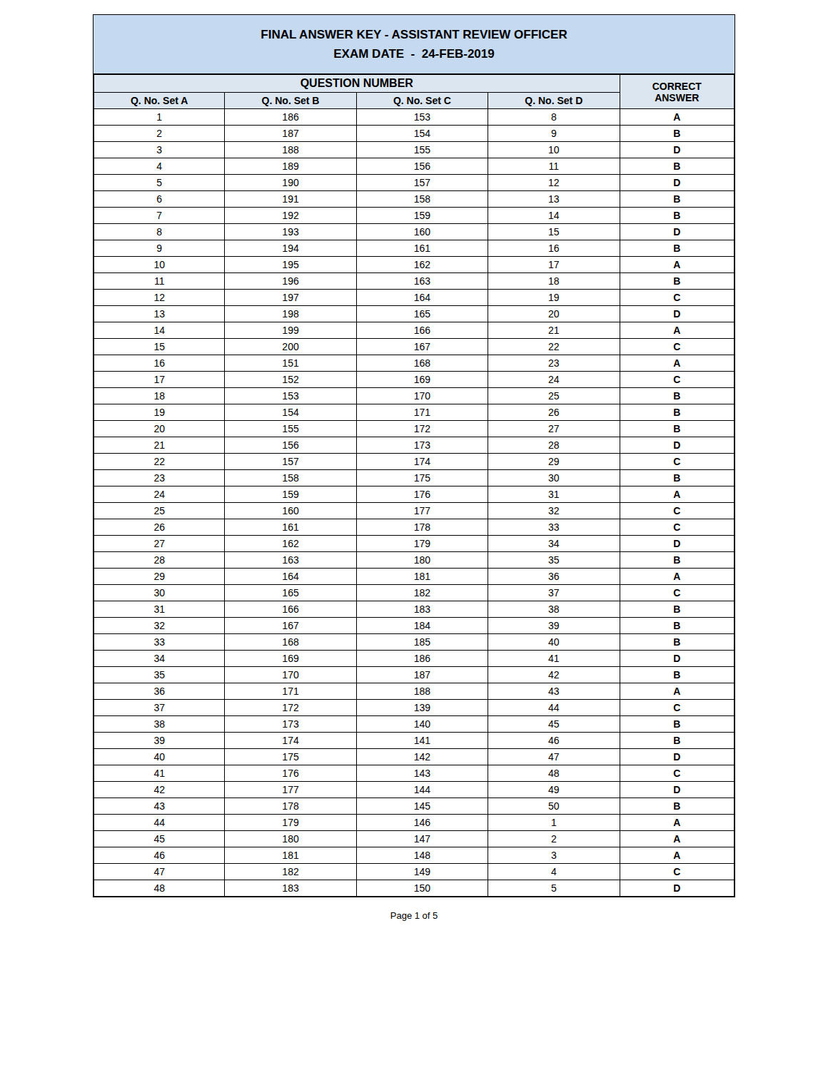FINAL ANSWER KEY - ASSISTANT REVIEW OFFICER
EXAM DATE - 24-FEB-2019
| QUESTION NUMBER | CORRECT ANSWER |
| --- | --- |
| Q. No. Set A | Q. No. Set B | Q. No. Set C | Q. No. Set D |
| 1 | 186 | 153 | 8 | A |
| 2 | 187 | 154 | 9 | B |
| 3 | 188 | 155 | 10 | D |
| 4 | 189 | 156 | 11 | B |
| 5 | 190 | 157 | 12 | D |
| 6 | 191 | 158 | 13 | B |
| 7 | 192 | 159 | 14 | B |
| 8 | 193 | 160 | 15 | D |
| 9 | 194 | 161 | 16 | B |
| 10 | 195 | 162 | 17 | A |
| 11 | 196 | 163 | 18 | B |
| 12 | 197 | 164 | 19 | C |
| 13 | 198 | 165 | 20 | D |
| 14 | 199 | 166 | 21 | A |
| 15 | 200 | 167 | 22 | C |
| 16 | 151 | 168 | 23 | A |
| 17 | 152 | 169 | 24 | C |
| 18 | 153 | 170 | 25 | B |
| 19 | 154 | 171 | 26 | B |
| 20 | 155 | 172 | 27 | B |
| 21 | 156 | 173 | 28 | D |
| 22 | 157 | 174 | 29 | C |
| 23 | 158 | 175 | 30 | B |
| 24 | 159 | 176 | 31 | A |
| 25 | 160 | 177 | 32 | C |
| 26 | 161 | 178 | 33 | C |
| 27 | 162 | 179 | 34 | D |
| 28 | 163 | 180 | 35 | B |
| 29 | 164 | 181 | 36 | A |
| 30 | 165 | 182 | 37 | C |
| 31 | 166 | 183 | 38 | B |
| 32 | 167 | 184 | 39 | B |
| 33 | 168 | 185 | 40 | B |
| 34 | 169 | 186 | 41 | D |
| 35 | 170 | 187 | 42 | B |
| 36 | 171 | 188 | 43 | A |
| 37 | 172 | 139 | 44 | C |
| 38 | 173 | 140 | 45 | B |
| 39 | 174 | 141 | 46 | B |
| 40 | 175 | 142 | 47 | D |
| 41 | 176 | 143 | 48 | C |
| 42 | 177 | 144 | 49 | D |
| 43 | 178 | 145 | 50 | B |
| 44 | 179 | 146 | 1 | A |
| 45 | 180 | 147 | 2 | A |
| 46 | 181 | 148 | 3 | A |
| 47 | 182 | 149 | 4 | C |
| 48 | 183 | 150 | 5 | D |
Page 1 of 5